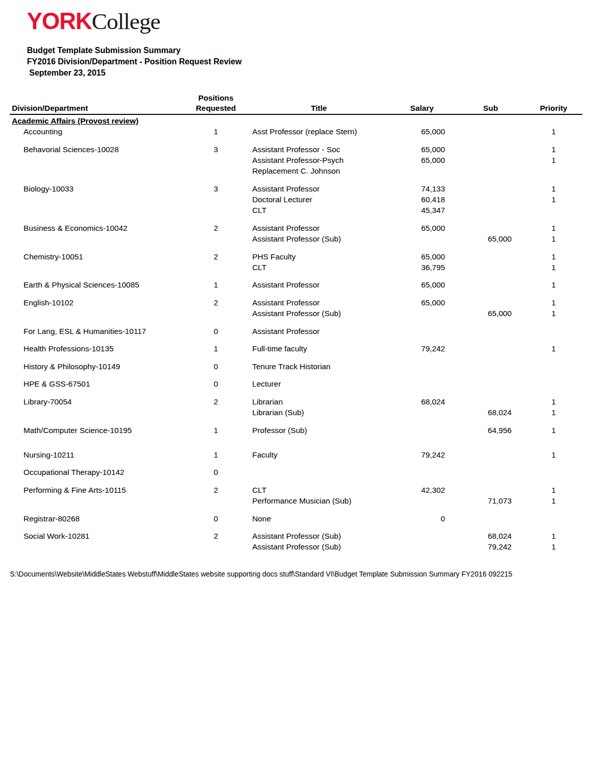YORK College
Budget Template Submission Summary FY2016 Division/Department - Position Request Review September 23, 2015
| | Positions | | | | |
| --- | --- | --- | --- | --- | --- |
| Division/Department | Requested | Title | Salary | Sub | Priority |
| Academic Affairs (Provost review) |
| Accounting | 1 | Asst Professor (replace Stern) | 65,000 | | 1 |
| Behavorial Sciences-10028 | 3 | Assistant Professor - Soc | 65,000 | | 1 |
| | | Assistant Professor-Psych | 65,000 | | 1 |
| | | Replacement C. Johnson | | | |
| Biology-10033 | 3 | Assistant Professor | 74,133 | | 1 |
| | | Doctoral Lecturer | 60,418 | | 1 |
| | | CLT | 45,347 | | |
| Business & Economics-10042 | 2 | Assistant Professor | 65,000 | | 1 |
| | | Assistant Professor (Sub) | | 65,000 | 1 |
| Chemistry-10051 | 2 | PHS Faculty | 65,000 | | 1 |
| | | CLT | 36,795 | | 1 |
| Earth & Physical Sciences-10085 | 1 | Assistant Professor | 65,000 | | 1 |
| English-10102 | 2 | Assistant Professor | 65,000 | | 1 |
| | | Assistant Professor (Sub) | | 65,000 | 1 |
| For Lang, ESL & Humanities-10117 | 0 | Assistant Professor | | | |
| Health Professions-10135 | 1 | Full-time faculty | 79,242 | | 1 |
| History & Philosophy-10149 | 0 | Tenure Track Historian | | | |
| HPE & GSS-67501 | 0 | Lecturer | | | |
| Library-70054 | 2 | Librarian | 68,024 | | 1 |
| | | Librarian (Sub) | | 68,024 | 1 |
| Math/Computer Science-10195 | 1 | Professor (Sub) | | 64,956 | 1 |
| Nursing-10211 | 1 | Faculty | 79,242 | | 1 |
| Occupational Therapy-10142 | 0 | | | | |
| Performing & Fine Arts-10115 | 2 | CLT | 42,302 | | 1 |
| | | Performance Musician (Sub) | | 71,073 | 1 |
| Registrar-80268 | 0 | None | 0 | | |
| Social Work-10281 | 2 | Assistant Professor (Sub) | | 68,024 | 1 |
| | | Assistant Professor (Sub) | | 79,242 | 1 |
S:\Documents\Website\MiddleStates Webstuff\MiddleStates website supporting docs stuff\Standard VI\Budget Template Submission Summary FY2016 092215